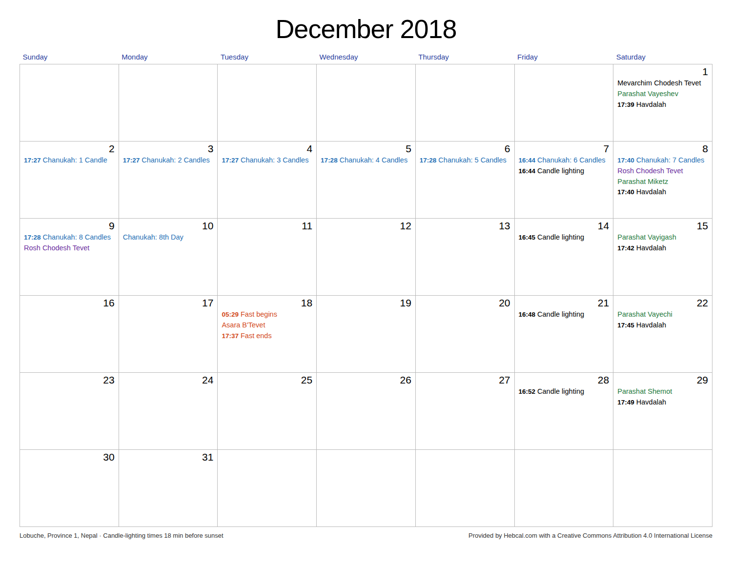December 2018
| Sunday | Monday | Tuesday | Wednesday | Thursday | Friday | Saturday |
| --- | --- | --- | --- | --- | --- | --- |
| | | | | | | 1 Mevarchim Chodesh Tevet Parashat Vayeshev 17:39 Havdalah |
| 2 17:27 Chanukah: 1 Candle | 3 17:27 Chanukah: 2 Candles | 4 17:27 Chanukah: 3 Candles | 5 17:28 Chanukah: 4 Candles | 6 17:28 Chanukah: 5 Candles | 7 16:44 Chanukah: 6 Candles 16:44 Candle lighting | 8 17:40 Chanukah: 7 Candles Rosh Chodesh Tevet Parashat Miketz 17:40 Havdalah |
| 9 17:28 Chanukah: 8 Candles Rosh Chodesh Tevet | 10 Chanukah: 8th Day | 11 | 12 | 13 | 14 16:45 Candle lighting | 15 Parashat Vayigash 17:42 Havdalah |
| 16 | 17 | 18 05:29 Fast begins Asara B'Tevet 17:37 Fast ends | 19 | 20 | 21 16:48 Candle lighting | 22 Parashat Vayechi 17:45 Havdalah |
| 23 | 24 | 25 | 26 | 27 | 28 16:52 Candle lighting | 29 Parashat Shemot 17:49 Havdalah |
| 30 | 31 | | | | | |
Lobuche, Province 1, Nepal · Candle-lighting times 18 min before sunset
Provided by Hebcal.com with a Creative Commons Attribution 4.0 International License